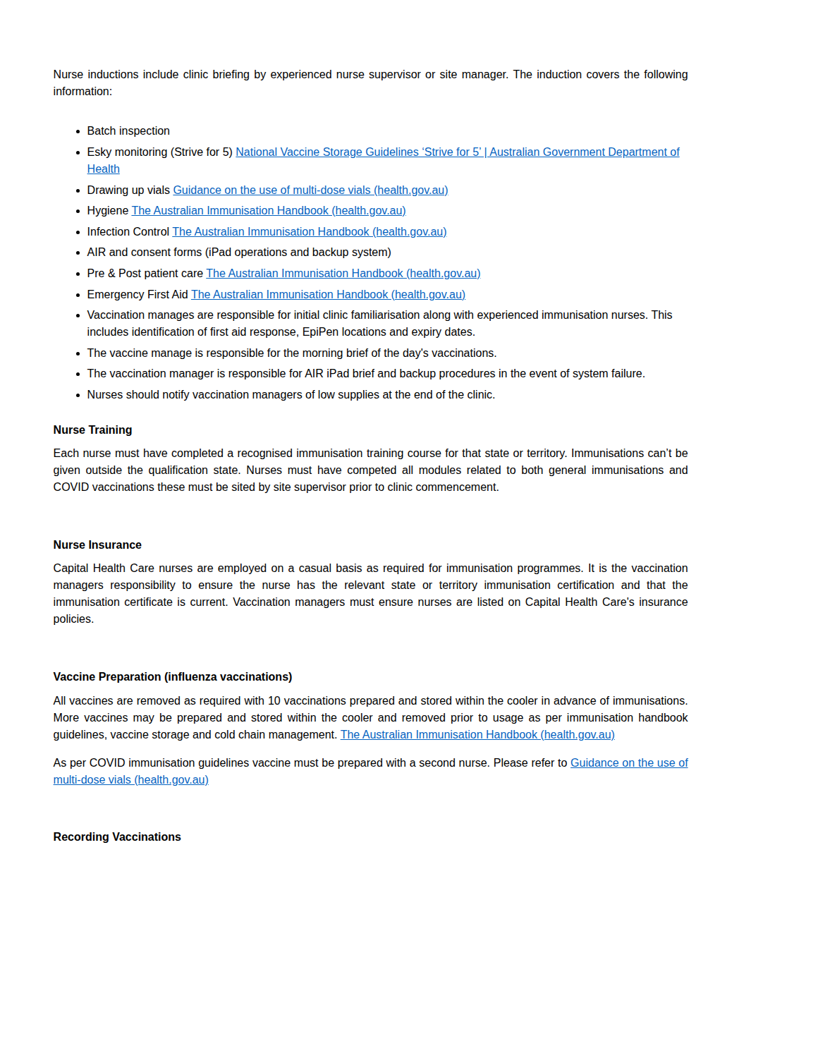Nurse inductions include clinic briefing by experienced nurse supervisor or site manager. The induction covers the following information:
Batch inspection
Esky monitoring (Strive for 5) National Vaccine Storage Guidelines ‘Strive for 5’ | Australian Government Department of Health
Drawing up vials Guidance on the use of multi-dose vials (health.gov.au)
Hygiene The Australian Immunisation Handbook (health.gov.au)
Infection Control The Australian Immunisation Handbook (health.gov.au)
AIR and consent forms (iPad operations and backup system)
Pre & Post patient care The Australian Immunisation Handbook (health.gov.au)
Emergency First Aid The Australian Immunisation Handbook (health.gov.au)
Vaccination manages are responsible for initial clinic familiarisation along with experienced immunisation nurses. This includes identification of first aid response, EpiPen locations and expiry dates.
The vaccine manage is responsible for the morning brief of the day's vaccinations.
The vaccination manager is responsible for AIR iPad brief and backup procedures in the event of system failure.
Nurses should notify vaccination managers of low supplies at the end of the clinic.
Nurse Training
Each nurse must have completed a recognised immunisation training course for that state or territory. Immunisations can’t be given outside the qualification state. Nurses must have competed all modules related to both general immunisations and COVID vaccinations these must be sited by site supervisor prior to clinic commencement.
Nurse Insurance
Capital Health Care nurses are employed on a casual basis as required for immunisation programmes. It is the vaccination managers responsibility to ensure the nurse has the relevant state or territory immunisation certification and that the immunisation certificate is current. Vaccination managers must ensure nurses are listed on Capital Health Care's insurance policies.
Vaccine Preparation (influenza vaccinations)
All vaccines are removed as required with 10 vaccinations prepared and stored within the cooler in advance of immunisations. More vaccines may be prepared and stored within the cooler and removed prior to usage as per immunisation handbook guidelines, vaccine storage and cold chain management. The Australian Immunisation Handbook (health.gov.au)
As per COVID immunisation guidelines vaccine must be prepared with a second nurse. Please refer to Guidance on the use of multi-dose vials (health.gov.au)
Recording Vaccinations